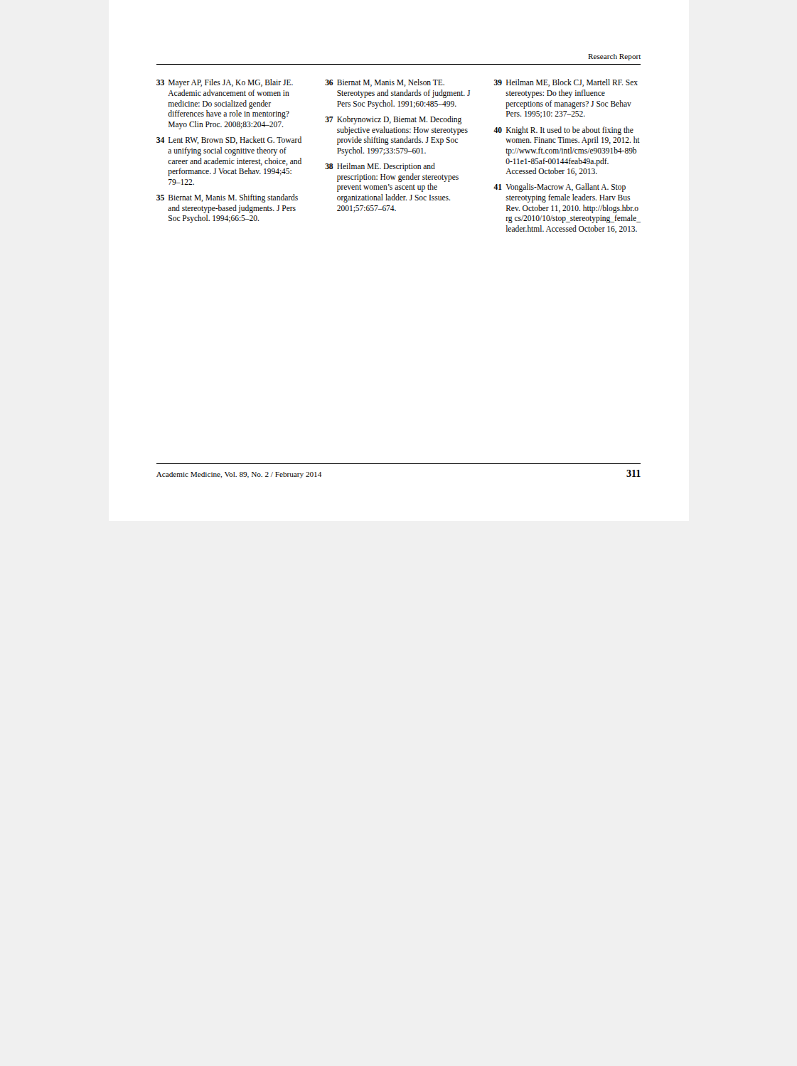Research Report
33 Mayer AP, Files JA, Ko MG, Blair JE. Academic advancement of women in medicine: Do socialized gender differences have a role in mentoring? Mayo Clin Proc. 2008;83:204–207.
34 Lent RW, Brown SD, Hackett G. Toward a unifying social cognitive theory of career and academic interest, choice, and performance. J Vocat Behav. 1994;45: 79–122.
35 Biernat M, Manis M. Shifting standards and stereotype-based judgments. J Pers Soc Psychol. 1994;66:5–20.
36 Biernat M, Manis M, Nelson TE. Stereotypes and standards of judgment. J Pers Soc Psychol. 1991;60:485–499.
37 Kobrynowicz D, Biemat M. Decoding subjective evaluations: How stereotypes provide shifting standards. J Exp Soc Psychol. 1997;33:579–601.
38 Heilman ME. Description and prescription: How gender stereotypes prevent women’s ascent up the organizational ladder. J Soc Issues. 2001;57:657–674.
39 Heilman ME, Block CJ, Martell RF. Sex stereotypes: Do they influence perceptions of managers? J Soc Behav Pers. 1995;10: 237–252.
40 Knight R. It used to be about fixing the women. Financ Times. April 19, 2012. http://www.ft.com/intl/cms/e90391b4-89b0-11e1-85af-00144feab49a.pdf. Accessed October 16, 2013.
41 Vongalis-Macrow A, Gallant A. Stop stereotyping female leaders. Harv Bus Rev. October 11, 2010. http://blogs.hbr.org cs/2010/10/stop_stereotyping_female_leader.html. Accessed October 16, 2013.
Academic Medicine, Vol. 89, No. 2 / February 2014 311